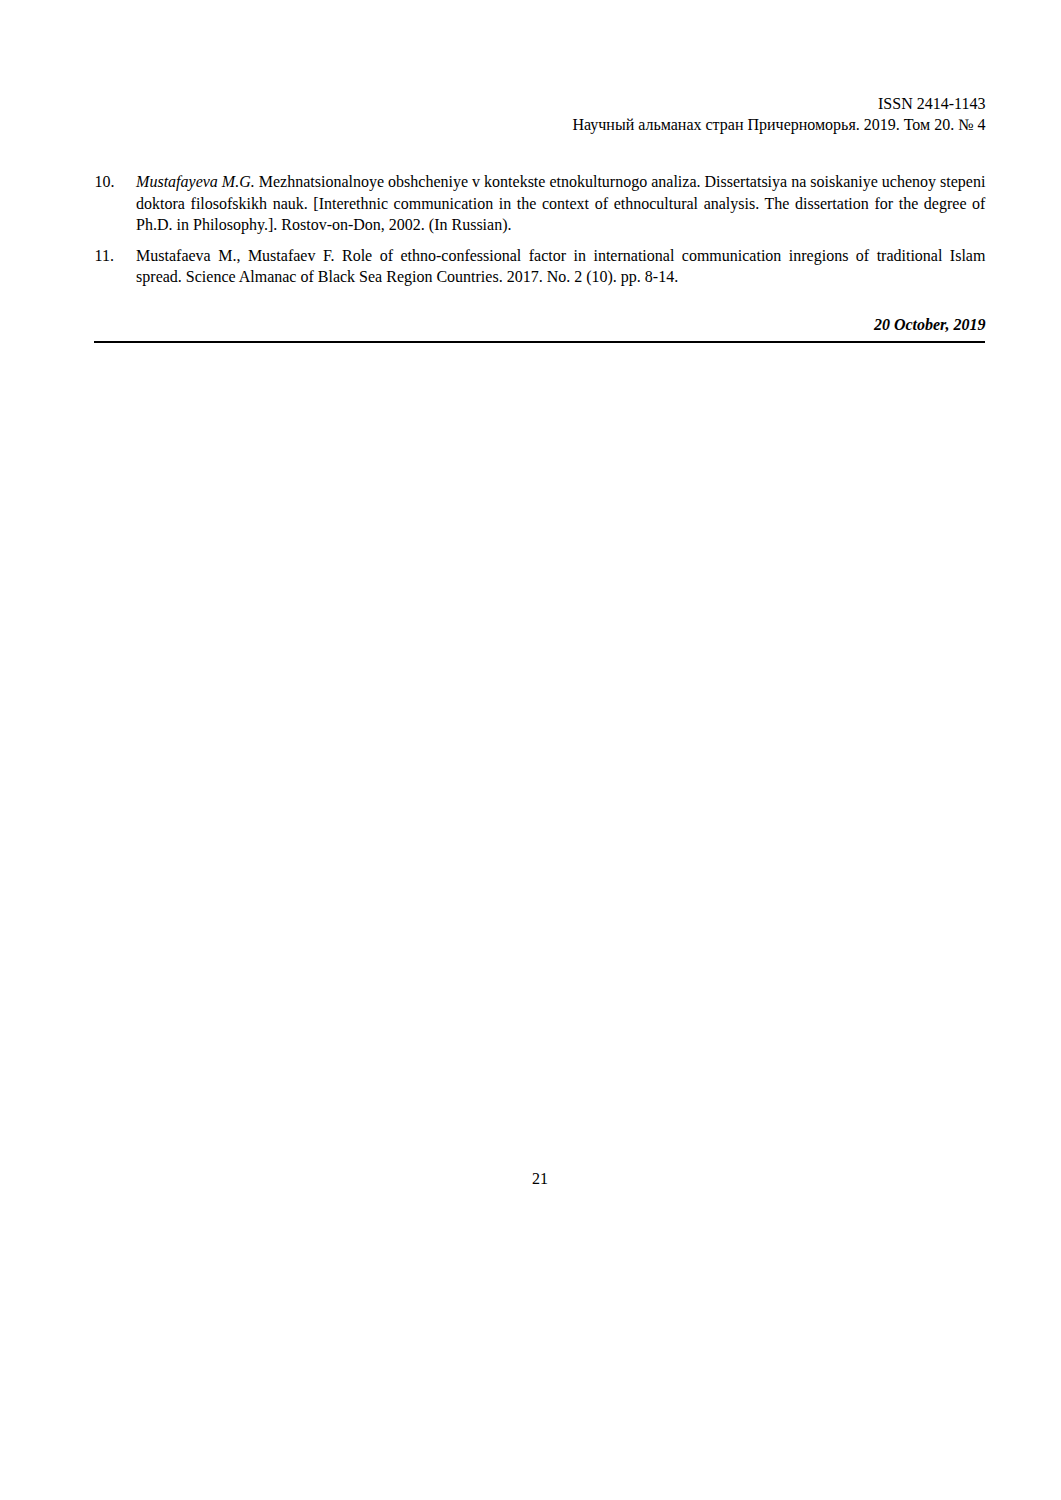ISSN 2414-1143 Научный альманах стран Причерноморья. 2019. Том 20. № 4
10. Mustafayeva M.G. Mezhnatsionalnoye obshcheniye v kontekste etnokulturnogo analiza. Dissertatsiya na soiskaniye uchenoy stepeni doktora filosofskikh nauk. [Interethnic communication in the context of ethnocultural analysis. The dissertation for the degree of Ph.D. in Philosophy.]. Rostov-on-Don, 2002. (In Russian).
11. Mustafaeva M., Mustafaev F. Role of ethno-confessional factor in international communication inregions of traditional Islam spread. Science Almanac of Black Sea Region Countries. 2017. No. 2 (10). pp. 8-14.
20 October, 2019
21